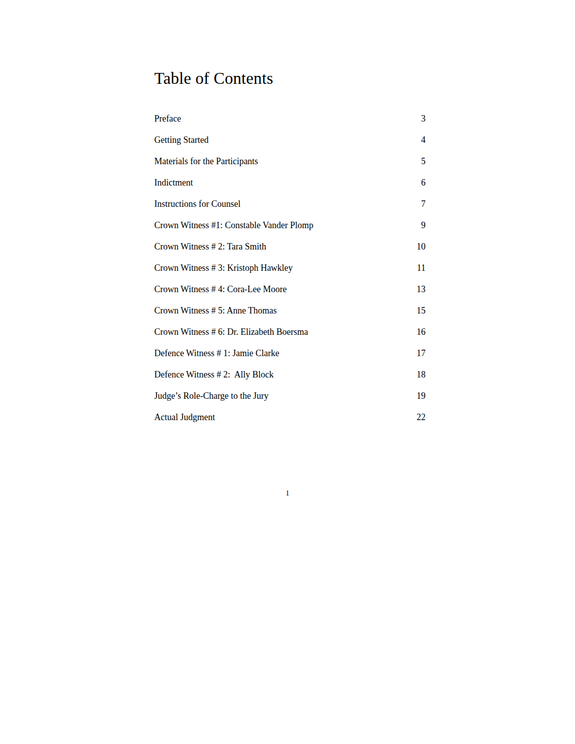Table of Contents
| Preface | 3 |
| Getting Started | 4 |
| Materials for the Participants | 5 |
| Indictment | 6 |
| Instructions for Counsel | 7 |
| Crown Witness #1: Constable Vander Plomp | 9 |
| Crown Witness # 2: Tara Smith | 10 |
| Crown Witness # 3: Kristoph Hawkley | 11 |
| Crown Witness # 4: Cora-Lee Moore | 13 |
| Crown Witness # 5: Anne Thomas | 15 |
| Crown Witness # 6: Dr. Elizabeth Boersma | 16 |
| Defence Witness # 1: Jamie Clarke | 17 |
| Defence Witness # 2: Ally Block | 18 |
| Judge’s Role-Charge to the Jury | 19 |
| Actual Judgment | 22 |
1